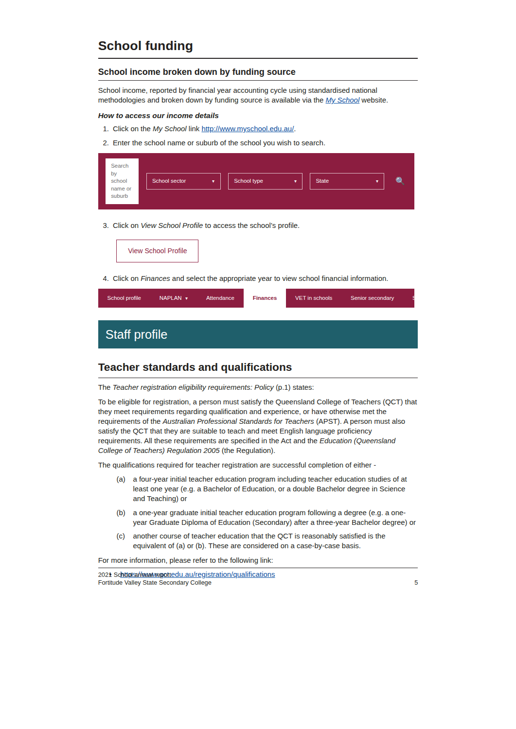School funding
School income broken down by funding source
School income, reported by financial year accounting cycle using standardised national methodologies and broken down by funding source is available via the My School website.
How to access our income details
Click on the My School link http://www.myschool.edu.au/.
Enter the school name or suburb of the school you wish to search.
Search by school name or suburb
School sector▾
School type▾
State▾
🔍
Click on View School Profile to access the school’s profile.
View School Profile
Click on Finances and select the appropriate year to view school financial information.
School profile
NAPLAN▾
Attendance
Finances
VET in schools
Senior secondary
Schools map
Staff profile
Teacher standards and qualifications
The Teacher registration eligibility requirements: Policy (p.1) states:
To be eligible for registration, a person must satisfy the Queensland College of Teachers (QCT) that they meet requirements regarding qualification and experience, or have otherwise met the requirements of the Australian Professional Standards for Teachers (APST). A person must also satisfy the QCT that they are suitable to teach and meet English language proficiency requirements. All these requirements are specified in the Act and the Education (Queensland College of Teachers) Regulation 2005 (the Regulation).
The qualifications required for teacher registration are successful completion of either -
(a) a four-year initial teacher education program including teacher education studies of at least one year (e.g. a Bachelor of Education, or a double Bachelor degree in Science and Teaching) or
(b) a one-year graduate initial teacher education program following a degree (e.g. a one-year Graduate Diploma of Education (Secondary) after a three-year Bachelor degree) or
(c) another course of teacher education that the QCT is reasonably satisfied is the equivalent of (a) or (b). These are considered on a case-by-case basis.
For more information, please refer to the following link:
https://www.qct.edu.au/registration/qualifications
2021 School annual report
Fortitude Valley State Secondary College
5